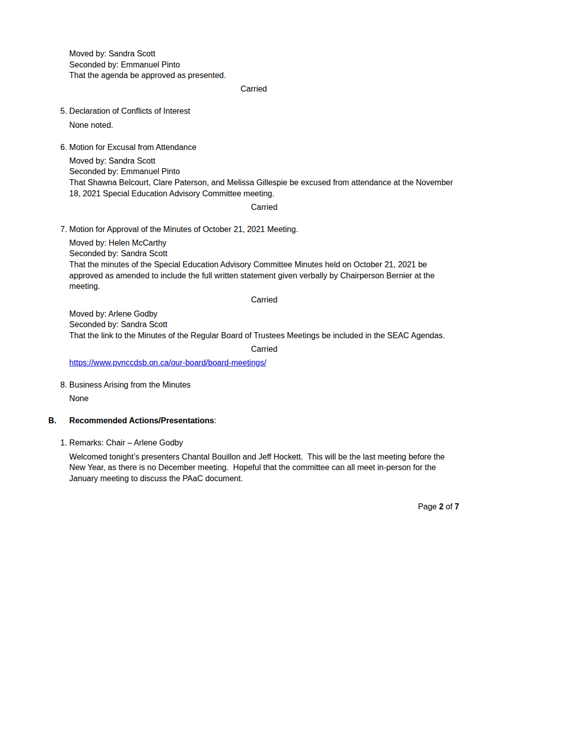Moved by: Sandra Scott
Seconded by: Emmanuel Pinto
That the agenda be approved as presented.
Carried
Declaration of Conflicts of Interest
None noted.
Motion for Excusal from Attendance
Moved by: Sandra Scott
Seconded by: Emmanuel Pinto
That Shawna Belcourt, Clare Paterson, and Melissa Gillespie be excused from attendance at the November 18, 2021 Special Education Advisory Committee meeting.
Carried
Motion for Approval of the Minutes of October 21, 2021 Meeting.
Moved by: Helen McCarthy
Seconded by: Sandra Scott
That the minutes of the Special Education Advisory Committee Minutes held on October 21, 2021 be approved as amended to include the full written statement given verbally by Chairperson Bernier at the meeting.
Carried
Moved by: Arlene Godby
Seconded by: Sandra Scott
That the link to the Minutes of the Regular Board of Trustees Meetings be included in the SEAC Agendas.
Carried
https://www.pvnccdsb.on.ca/our-board/board-meetings/
Business Arising from the Minutes
None
B. Recommended Actions/Presentations:
Remarks: Chair – Arlene Godby
Welcomed tonight’s presenters Chantal Bouillon and Jeff Hockett. This will be the last meeting before the New Year, as there is no December meeting. Hopeful that the committee can all meet in-person for the January meeting to discuss the PAaC document.
Page 2 of 7